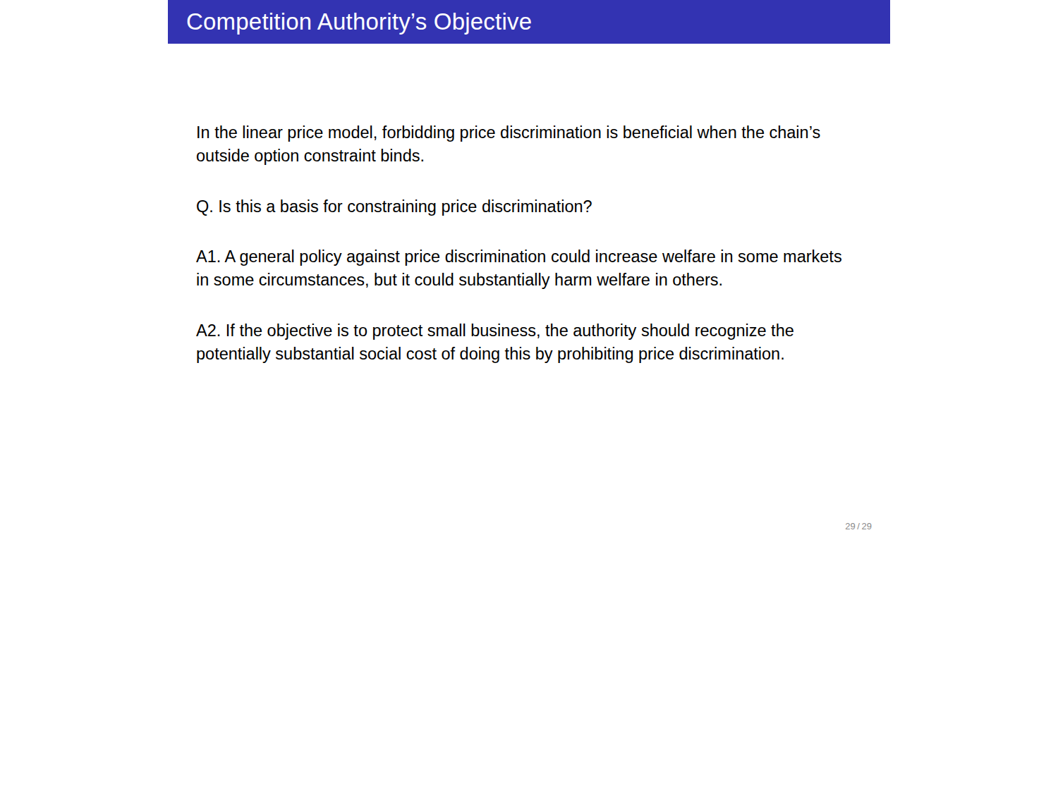Competition Authority’s Objective
In the linear price model, forbidding price discrimination is beneficial when the chain’s outside option constraint binds.
Q. Is this a basis for constraining price discrimination?
A1. A general policy against price discrimination could increase welfare in some markets in some circumstances, but it could substantially harm welfare in others.
A2. If the objective is to protect small business, the authority should recognize the potentially substantial social cost of doing this by prohibiting price discrimination.
29 / 29